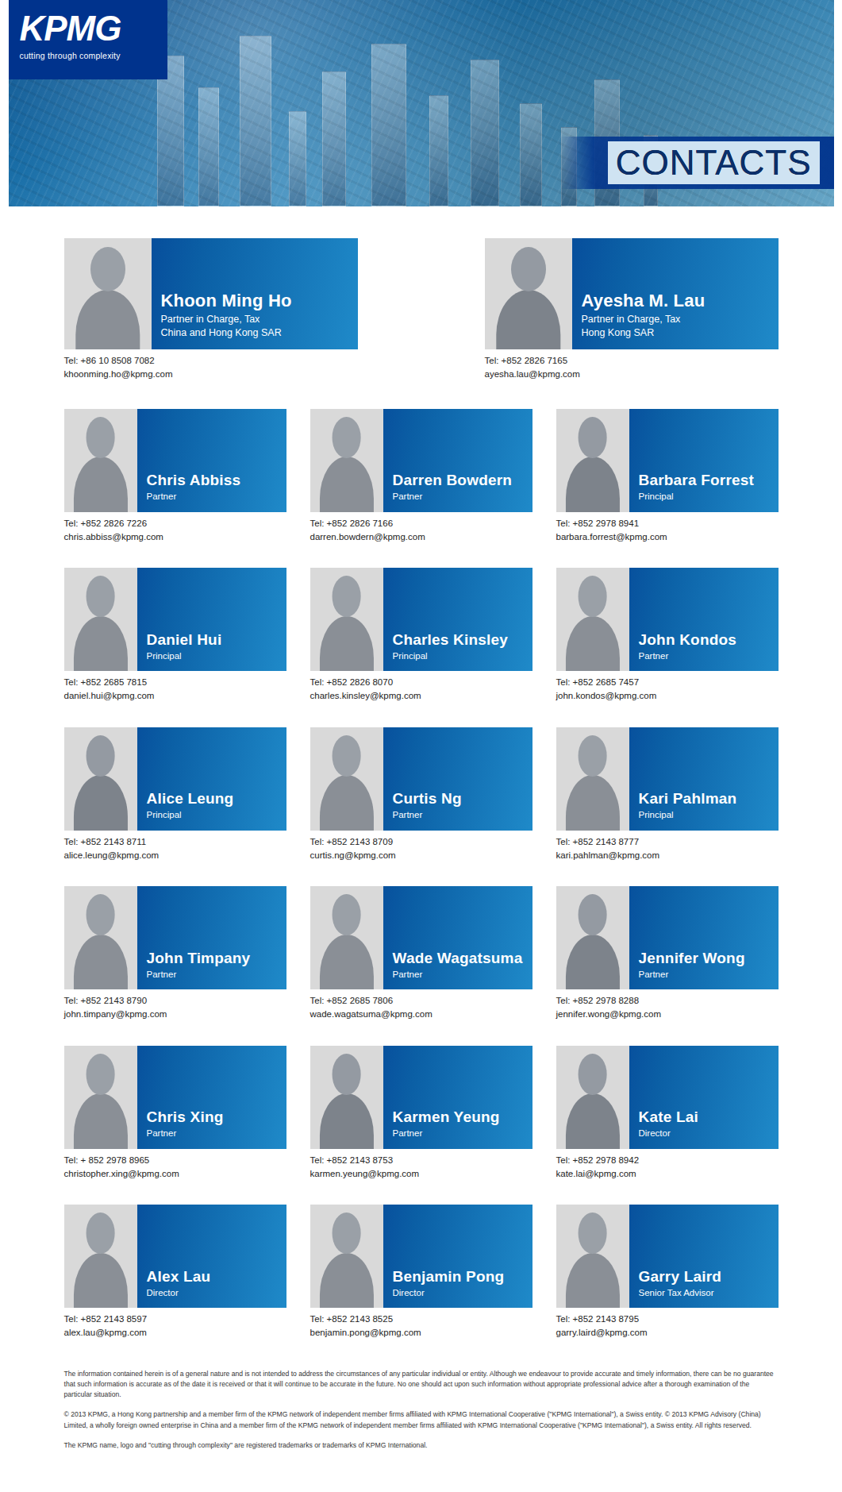KPMG
cutting through complexity
CONTACTS
Khoon Ming Ho
Partner in Charge, Tax
China and Hong Kong SAR
Tel: +86 10 8508 7082
khoonming.ho@kpmg.com
Ayesha M. Lau
Partner in Charge, Tax
Hong Kong SAR
Tel: +852 2826 7165
ayesha.lau@kpmg.com
Chris Abbiss
Partner
Tel: +852 2826 7226
chris.abbiss@kpmg.com
Darren Bowdern
Partner
Tel: +852 2826 7166
darren.bowdern@kpmg.com
Barbara Forrest
Principal
Tel: +852 2978 8941
barbara.forrest@kpmg.com
Daniel Hui
Principal
Tel: +852 2685 7815
daniel.hui@kpmg.com
Charles Kinsley
Principal
Tel: +852 2826 8070
charles.kinsley@kpmg.com
John Kondos
Partner
Tel: +852 2685 7457
john.kondos@kpmg.com
Alice Leung
Principal
Tel: +852 2143 8711
alice.leung@kpmg.com
Curtis Ng
Partner
Tel: +852 2143 8709
curtis.ng@kpmg.com
Kari Pahlman
Principal
Tel: +852 2143 8777
kari.pahlman@kpmg.com
John Timpany
Partner
Tel: +852 2143 8790
john.timpany@kpmg.com
Wade Wagatsuma
Partner
Tel: +852 2685 7806
wade.wagatsuma@kpmg.com
Jennifer Wong
Partner
Tel: +852 2978 8288
jennifer.wong@kpmg.com
Chris Xing
Partner
Tel: + 852 2978 8965
christopher.xing@kpmg.com
Karmen Yeung
Partner
Tel: +852 2143 8753
karmen.yeung@kpmg.com
Kate Lai
Director
Tel: +852 2978 8942
kate.lai@kpmg.com
Alex Lau
Director
Tel: +852 2143 8597
alex.lau@kpmg.com
Benjamin Pong
Director
Tel: +852 2143 8525
benjamin.pong@kpmg.com
Garry Laird
Senior Tax Advisor
Tel: +852 2143 8795
garry.laird@kpmg.com
The information contained herein is of a general nature and is not intended to address the circumstances of any particular individual or entity. Although we endeavour to provide accurate and timely information, there can be no guarantee that such information is accurate as of the date it is received or that it will continue to be accurate in the future. No one should act upon such information without appropriate professional advice after a thorough examination of the particular situation.
© 2013 KPMG, a Hong Kong partnership and a member firm of the KPMG network of independent member firms affiliated with KPMG International Cooperative ("KPMG International"), a Swiss entity. © 2013 KPMG Advisory (China) Limited, a wholly foreign owned enterprise in China and a member firm of the KPMG network of independent member firms affiliated with KPMG International Cooperative ("KPMG International"), a Swiss entity. All rights reserved.
The KPMG name, logo and "cutting through complexity" are registered trademarks or trademarks of KPMG International.